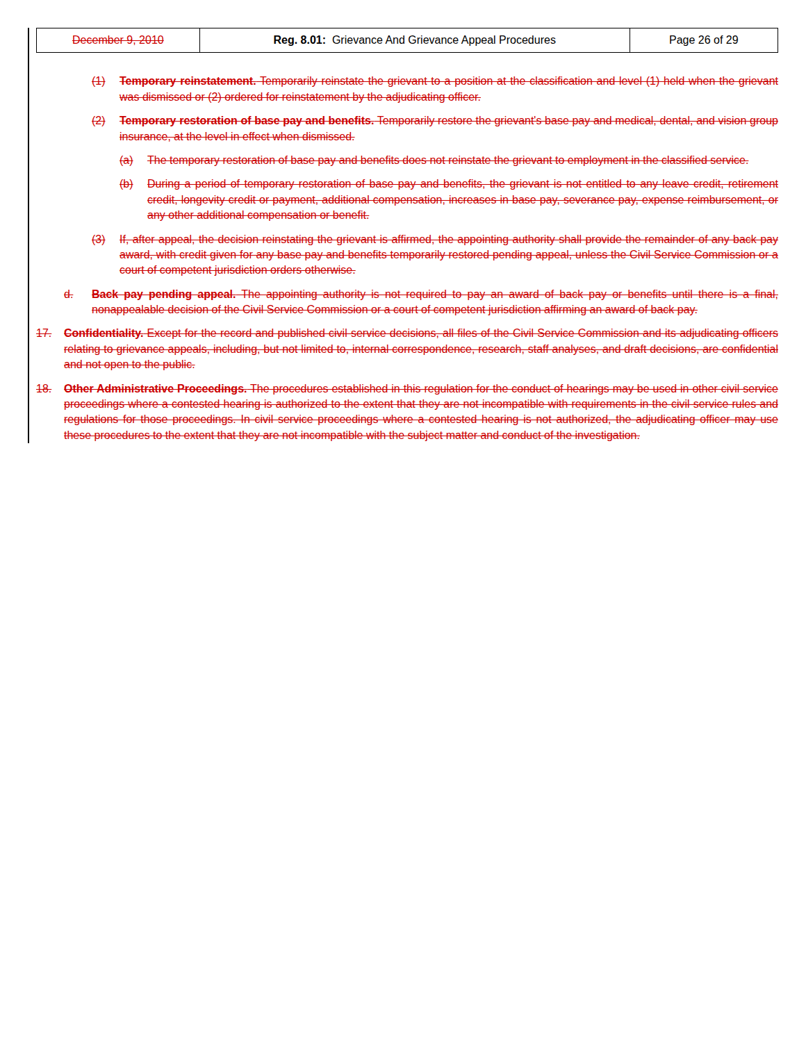| December 9, 2010 | Reg. 8.01: Grievance And Grievance Appeal Procedures | Page 26 of 29 |
(1) Temporary reinstatement. Temporarily reinstate the grievant to a position at the classification and level (1) held when the grievant was dismissed or (2) ordered for reinstatement by the adjudicating officer.
(2) Temporary restoration of base pay and benefits. Temporarily restore the grievant's base pay and medical, dental, and vision group insurance, at the level in effect when dismissed.
(a) The temporary restoration of base pay and benefits does not reinstate the grievant to employment in the classified service.
(b) During a period of temporary restoration of base pay and benefits, the grievant is not entitled to any leave credit, retirement credit, longevity credit or payment, additional compensation, increases in base pay, severance pay, expense reimbursement, or any other additional compensation or benefit.
(3) If, after appeal, the decision reinstating the grievant is affirmed, the appointing authority shall provide the remainder of any back pay award, with credit given for any base pay and benefits temporarily restored pending appeal, unless the Civil Service Commission or a court of competent jurisdiction orders otherwise.
d. Back pay pending appeal. The appointing authority is not required to pay an award of back pay or benefits until there is a final, nonappealable decision of the Civil Service Commission or a court of competent jurisdiction affirming an award of back pay.
17. Confidentiality. Except for the record and published civil service decisions, all files of the Civil Service Commission and its adjudicating officers relating to grievance appeals, including, but not limited to, internal correspondence, research, staff analyses, and draft decisions, are confidential and not open to the public.
18. Other Administrative Proceedings. The procedures established in this regulation for the conduct of hearings may be used in other civil service proceedings where a contested hearing is authorized to the extent that they are not incompatible with requirements in the civil service rules and regulations for those proceedings. In civil service proceedings where a contested hearing is not authorized, the adjudicating officer may use these procedures to the extent that they are not incompatible with the subject matter and conduct of the investigation.